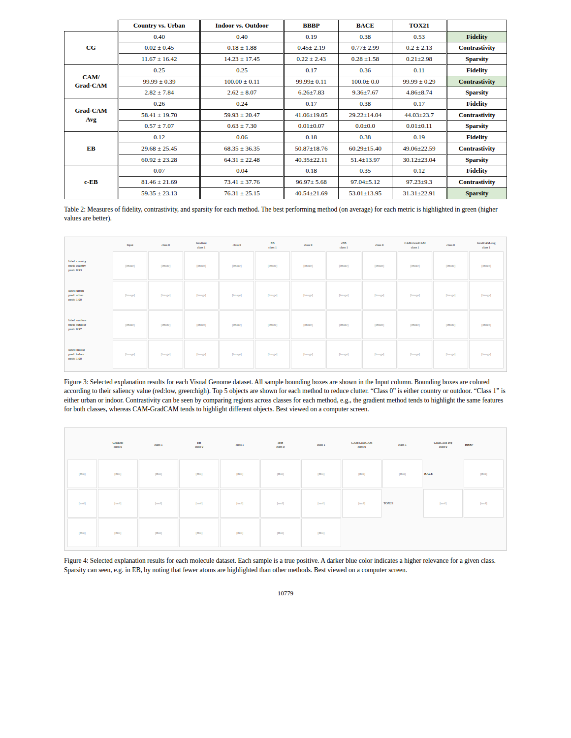| | Country vs. Urban | Indoor vs. Outdoor | BBBP | BACE | TOX21 | |
| --- | --- | --- | --- | --- | --- | --- |
| CG | 0.40 | 0.40 | 0.19 | 0.38 | 0.53 | Fidelity |
| 0.02 ± 0.45 | 0.18 ± 1.88 | 0.45± 2.19 | 0.77± 2.99 | 0.2 ± 2.13 | Contrastivity |
| 11.67 ± 16.42 | 14.23 ± 17.45 | 0.22 ± 2.43 | 0.28 ±1.58 | 0.21±2.98 | Sparsity |
| CAM/ Grad-CAM | 0.25 | 0.25 | 0.17 | 0.36 | 0.11 | Fidelity |
| 99.99 ± 0.39 | 100.00 ± 0.11 | 99.99± 0.11 | 100.0± 0.0 | 99.99 ± 0.29 | Contrastivity |
| 2.82 ± 7.84 | 2.62 ± 8.07 | 6.26±7.83 | 9.36±7.67 | 4.86±8.74 | Sparsity |
| Grad-CAM Avg | 0.26 | 0.24 | 0.17 | 0.38 | 0.17 | Fidelity |
| 58.41 ± 19.70 | 59.93 ± 20.47 | 41.06±19.05 | 29.22±14.04 | 44.03±23.7 | Contrastivity |
| 0.57 ± 7.07 | 0.63 ± 7.30 | 0.01±0.07 | 0.0±0.0 | 0.01±0.11 | Sparsity |
| EB | 0.12 | 0.06 | 0.18 | 0.38 | 0.19 | Fidelity |
| 29.68 ± 25.45 | 68.35 ± 36.35 | 50.87±18.76 | 60.29±15.40 | 49.06±22.59 | Contrastivity |
| 60.92 ± 23.28 | 64.31 ± 22.48 | 40.35±22.11 | 51.4±13.97 | 30.12±23.04 | Sparsity |
| c-EB | 0.07 | 0.04 | 0.18 | 0.35 | 0.12 | Fidelity |
| 81.46 ± 21.69 | 73.41 ± 37.76 | 96.97± 5.68 | 97.04±5.12 | 97.23±9.3 | Contrastivity |
| 59.35 ± 23.13 | 76.31 ± 25.15 | 40.54±21.69 | 53.01±13.95 | 31.31±22.91 | Sparsity |
Table 2: Measures of fidelity, contrastivity, and sparsity for each method. The best performing method (on average) for each metric is highlighted in green (higher values are better).
Input
class 0
Gradient
class 1
class 0
EB
class 1
class 0
cEB
class 1
class 0
CAM-GradCAM
class 1
class 0
GradCAM-avg
class 1
label: country
pred: country
prob: 0.93
[image]
[image]
[image]
[image]
[image]
[image]
[image]
[image]
[image]
[image]
[image]
label: urban
pred: urban
prob: 1.00
[image]
[image]
[image]
[image]
[image]
[image]
[image]
[image]
[image]
[image]
[image]
label: outdoor
pred: outdoor
prob: 0.97
[image]
[image]
[image]
[image]
[image]
[image]
[image]
[image]
[image]
[image]
[image]
label: indoor
pred: indoor
prob: 1.00
[image]
[image]
[image]
[image]
[image]
[image]
[image]
[image]
[image]
[image]
[image]
Figure 3: Selected explanation results for each Visual Genome dataset. All sample bounding boxes are shown in the Input column. Bounding boxes are colored according to their saliency value (red:low, green:high). Top 5 objects are shown for each method to reduce clutter. “Class 0” is either country or outdoor. “Class 1” is either urban or indoor. Contrastivity can be seen by comparing regions across classes for each method, e.g., the gradient method tends to highlight the same features for both classes, whereas CAM-GradCAM tends to highlight different objects. Best viewed on a computer screen.
Gradient
class 0
class 1
EB
class 0
class 1
cEB
class 0
class 1
CAM/GradCAM
class 0
class 1
GradCAM avg
class 0
BBBP
[mol]
[mol]
[mol]
[mol]
[mol]
[mol]
[mol]
[mol]
[mol]
BACE
[mol]
[mol]
[mol]
[mol]
[mol]
[mol]
[mol]
[mol]
[mol]
TOX21
[mol]
[mol]
[mol]
[mol]
[mol]
[mol]
[mol]
[mol]
[mol]
Figure 4: Selected explanation results for each molecule dataset. Each sample is a true positive. A darker blue color indicates a higher relevance for a given class. Sparsity can seen, e.g. in EB, by noting that fewer atoms are highlighted than other methods. Best viewed on a computer screen.
10779